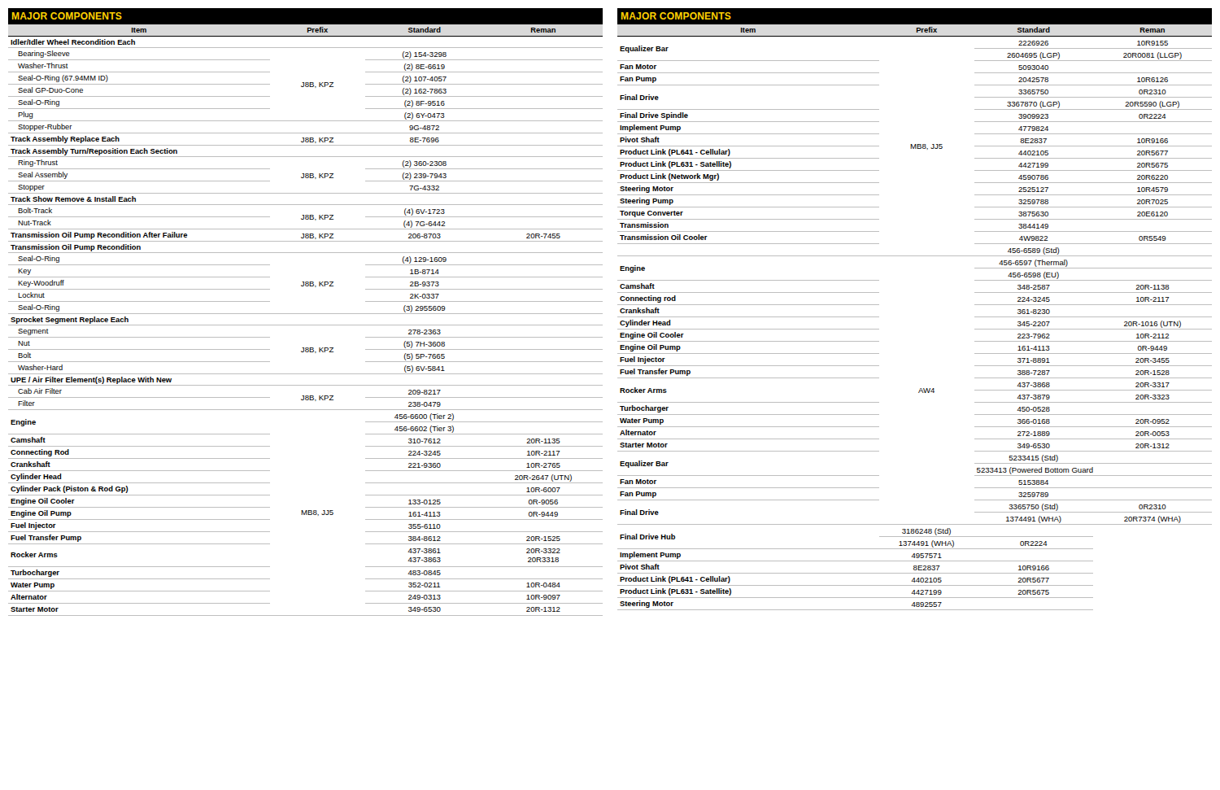MAJOR COMPONENTS
| Item | Prefix | Standard | Reman |
| --- | --- | --- | --- |
| Idler/Idler Wheel Recondition Each | | | |
| Bearing-Sleeve | J8B, KPZ | (2) 154-3298 | |
| Washer-Thrust | (2) 8E-6619 | |
| Seal-O-Ring (67.94MM ID) | (2) 107-4057 | |
| Seal GP-Duo-Cone | (2) 162-7863 | |
| Seal-O-Ring | (2) 8F-9516 | |
| Plug | (2) 6Y-0473 | |
| Stopper-Rubber | | 9G-4872 | |
| Track Assembly Replace Each | J8B, KPZ | 8E-7696 | |
| Track Assembly Turn/Reposition Each Section | | | |
| Ring-Thrust | J8B, KPZ | (2) 360-2308 | |
| Seal Assembly | (2) 239-7943 | |
| Stopper | 7G-4332 | |
| Track Show Remove & Install Each | | | |
| Bolt-Track | J8B, KPZ | (4) 6V-1723 | |
| Nut-Track | (4) 7G-6442 | |
| Transmission Oil Pump Recondition After Failure | J8B, KPZ | 206-8703 | 20R-7455 |
| Transmission Oil Pump Recondition | | | |
| Seal-O-Ring | J8B, KPZ | (4) 129-1609 | |
| Key | 1B-8714 | |
| Key-Woodruff | 2B-9373 | |
| Locknut | 2K-0337 | |
| Seal-O-Ring | (3) 2955609 | |
| Sprocket Segment Replace Each | | | |
| Segment | J8B, KPZ | 278-2363 | |
| Nut | (5) 7H-3608 | |
| Bolt | (5) 5P-7665 | |
| Washer-Hard | (5) 6V-5841 | |
| UPE / Air Filter Element(s) Replace With New | | | |
| Cab Air Filter | J8B, KPZ | 209-8217 | |
| Filter | 238-0479 | |
| Engine | MB8, JJ5 | 456-6600 (Tier 2) | |
| 456-6602 (Tier 3) | |
| Camshaft | 310-7612 | 20R-1135 |
| Connecting Rod | 224-3245 | 10R-2117 |
| Crankshaft | 221-9360 | 10R-2765 |
| Cylinder Head | | 20R-2647 (UTN) |
| Cylinder Pack (Piston & Rod Gp) | | 10R-6007 |
| Engine Oil Cooler | 133-0125 | 0R-9056 |
| Engine Oil Pump | 161-4113 | 0R-9449 |
| Fuel Injector | 355-6110 | |
| Fuel Transfer Pump | 384-8612 | 20R-1525 |
| Rocker Arms | 437-3861 437-3863 | 20R-3322 20R3318 |
| Turbocharger | 483-0845 | |
| Water Pump | 352-0211 | 10R-0484 |
| Alternator | 249-0313 | 10R-9097 |
| Starter Motor | 349-6530 | 20R-1312 |
MAJOR COMPONENTS
| Item | Prefix | Standard | Reman |
| --- | --- | --- | --- |
| Equalizer Bar | MB8, JJ5 | 2226926 | 10R9155 |
| 2604695 (LGP) | 20R0081 (LLGP) |
| Fan Motor | 5093040 | |
| Fan Pump | 2042578 | 10R6126 |
| Final Drive | 3365750 | 0R2310 |
| 3367870 (LGP) | 20R5590 (LGP) |
| Final Drive Spindle | 3909923 | 0R2224 |
| Implement Pump | 4779824 | |
| Pivot Shaft | 8E2837 | 10R9166 |
| Product Link (PL641 - Cellular) | 4402105 | 20R5677 |
| Product Link (PL631 - Satellite) | 4427199 | 20R5675 |
| Product Link (Network Mgr) | 4590786 | 20R6220 |
| Steering Motor | 2525127 | 10R4579 |
| Steering Pump | 3259788 | 20R7025 |
| Torque Converter | 3875630 | 20E6120 |
| Transmission | 3844149 | |
| Transmission Oil Cooler | 4W9822 | 0R5549 |
| | 456-6589 (Std) | |
| Engine | AW4 | 456-6597 (Thermal) | |
| 456-6598 (EU) | |
| Camshaft | 348-2587 | 20R-1138 |
| Connecting rod | 224-3245 | 10R-2117 |
| Crankshaft | 361-8230 | |
| Cylinder Head | 345-2207 | 20R-1016 (UTN) |
| Engine Oil Cooler | 223-7962 | 10R-2112 |
| Engine Oil Pump | 161-4113 | 0R-9449 |
| Fuel Injector | 371-8891 | 20R-3455 |
| Fuel Transfer Pump | 388-7287 | 20R-1528 |
| Rocker Arms | 437-3868 | 20R-3317 |
| 437-3879 | 20R-3323 |
| Turbocharger | 450-0528 | |
| Water Pump | 366-0168 | 20R-0952 |
| Alternator | 272-1889 | 20R-0053 |
| Starter Motor | 349-6530 | 20R-1312 |
| Equalizer Bar | 5233415 (Std) | |
| 5233413 (Powered Bottom Guard) | |
| Fan Motor | 5153884 | |
| Fan Pump | 3259789 | |
| Final Drive | 3365750 (Std) | 0R2310 |
| 1374491 (WHA) | 20R7374 (WHA) |
| Final Drive Hub | 3186248 (Std) | |
| 1374491 (WHA) | 0R2224 |
| Implement Pump | 4957571 | |
| Pivot Shaft | 8E2837 | 10R9166 |
| Product Link (PL641 - Cellular) | 4402105 | 20R5677 |
| Product Link (PL631 - Satellite) | 4427199 | 20R5675 |
| Steering Motor | 4892557 | |